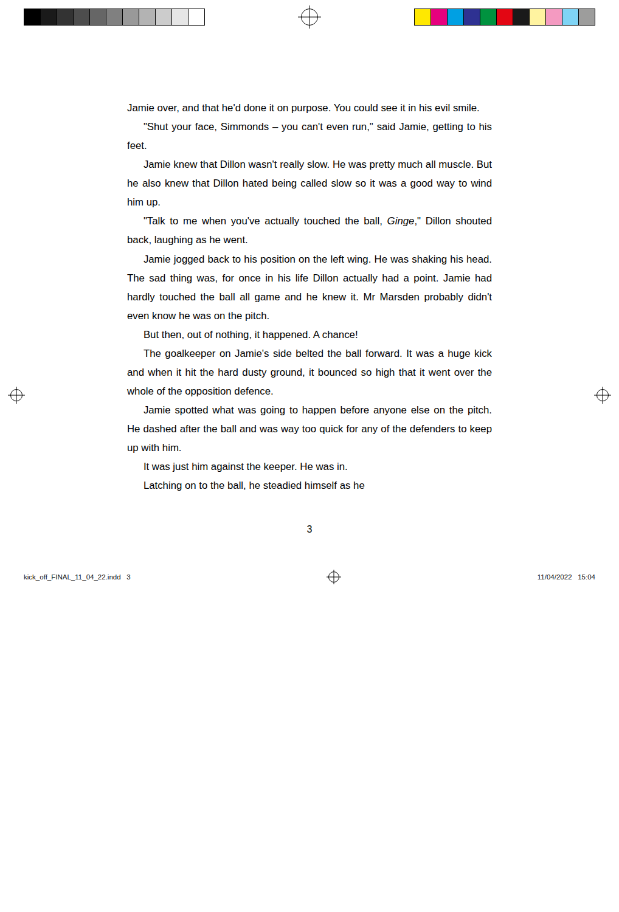Jamie over, and that he'd done it on purpose. You could see it in his evil smile.
"Shut your face, Simmonds – you can't even run," said Jamie, getting to his feet.
Jamie knew that Dillon wasn't really slow. He was pretty much all muscle. But he also knew that Dillon hated being called slow so it was a good way to wind him up.
"Talk to me when you've actually touched the ball, Ginge," Dillon shouted back, laughing as he went.
Jamie jogged back to his position on the left wing. He was shaking his head. The sad thing was, for once in his life Dillon actually had a point. Jamie had hardly touched the ball all game and he knew it. Mr Marsden probably didn't even know he was on the pitch.
But then, out of nothing, it happened. A chance!
The goalkeeper on Jamie's side belted the ball forward. It was a huge kick and when it hit the hard dusty ground, it bounced so high that it went over the whole of the opposition defence.
Jamie spotted what was going to happen before anyone else on the pitch. He dashed after the ball and was way too quick for any of the defenders to keep up with him.
It was just him against the keeper. He was in.
Latching on to the ball, he steadied himself as he
3
kick_off_FINAL_11_04_22.indd 3 11/04/2022 15:04